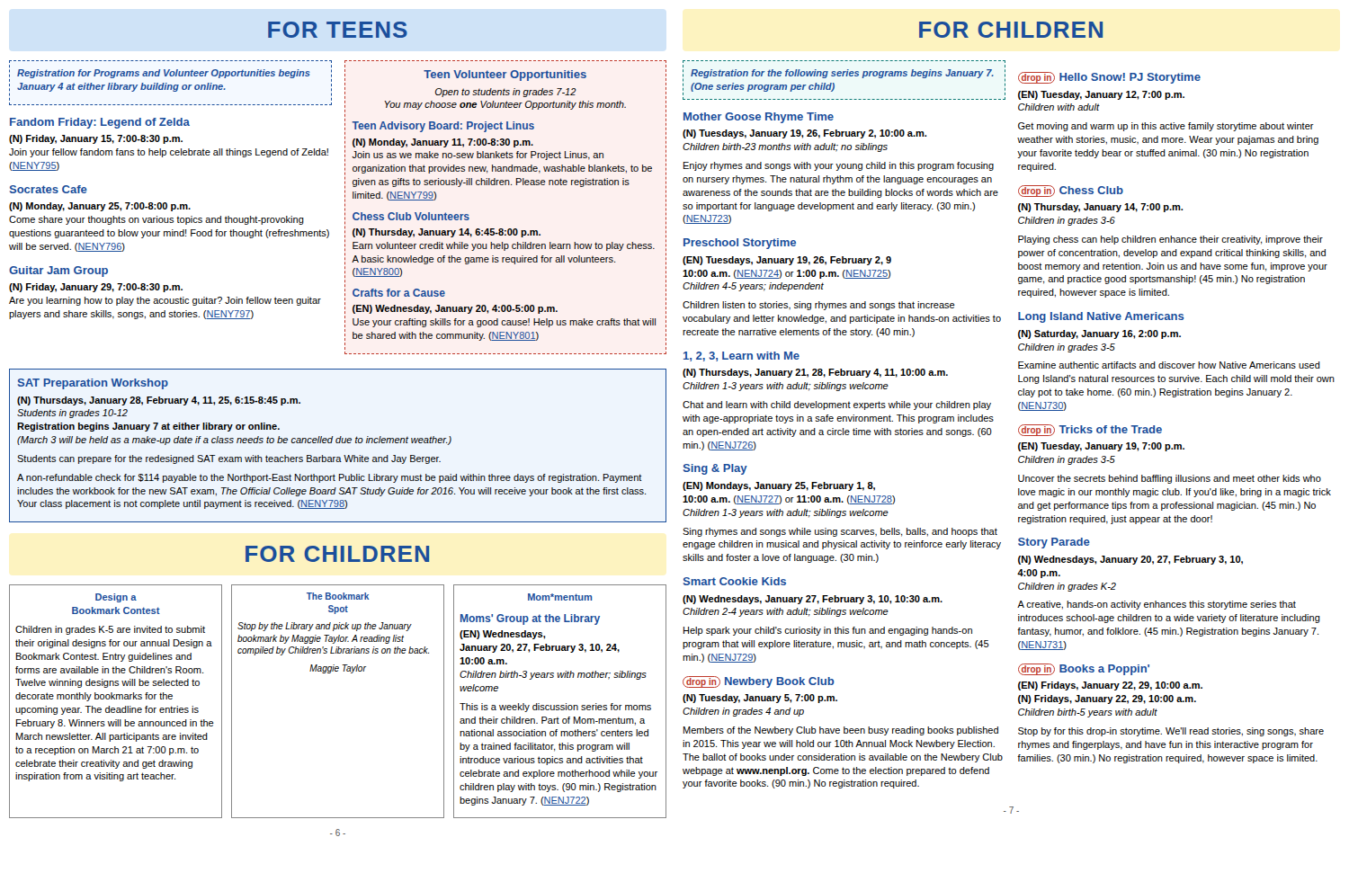FOR TEENS
Registration for Programs and Volunteer Opportunities begins January 4 at either library building or online.
Fandom Friday: Legend of Zelda
(N) Friday, January 15, 7:00-8:30 p.m.
Join your fellow fandom fans to help celebrate all things Legend of Zelda! (NENY795)
Socrates Cafe
(N) Monday, January 25, 7:00-8:00 p.m.
Come share your thoughts on various topics and thought-provoking questions guaranteed to blow your mind! Food for thought (refreshments) will be served. (NENY796)
Guitar Jam Group
(N) Friday, January 29, 7:00-8:30 p.m.
Are you learning how to play the acoustic guitar? Join fellow teen guitar players and share skills, songs, and stories. (NENY797)
Teen Volunteer Opportunities
Open to students in grades 7-12
You may choose one Volunteer Opportunity this month.
Teen Advisory Board: Project Linus
(N) Monday, January 11, 7:00-8:30 p.m.
Join us as we make no-sew blankets for Project Linus, an organization that provides new, handmade, washable blankets, to be given as gifts to seriously-ill children. Please note registration is limited. (NENY799)
Chess Club Volunteers
(N) Thursday, January 14, 6:45-8:00 p.m.
Earn volunteer credit while you help children learn how to play chess. A basic knowledge of the game is required for all volunteers. (NENY800)
Crafts for a Cause
(EN) Wednesday, January 20, 4:00-5:00 p.m.
Use your crafting skills for a good cause! Help us make crafts that will be shared with the community. (NENY801)
SAT Preparation Workshop
(N) Thursdays, January 28, February 4, 11, 25, 6:15-8:45 p.m.
Students in grades 10-12
Registration begins January 7 at either library or online.
(March 3 will be held as a make-up date if a class needs to be cancelled due to inclement weather.)
Students can prepare for the redesigned SAT exam with teachers Barbara White and Jay Berger.
A non-refundable check for $114 payable to the Northport-East Northport Public Library must be paid within three days of registration. Payment includes the workbook for the new SAT exam, The Official College Board SAT Study Guide for 2016. You will receive your book at the first class. Your class placement is not complete until payment is received. (NENY798)
FOR CHILDREN
Design a
Bookmark Contest
Children in grades K-5 are invited to submit their original designs for our annual Design a Bookmark Contest. Entry guidelines and forms are available in the Children's Room. Twelve winning designs will be selected to decorate monthly bookmarks for the upcoming year. The deadline for entries is February 8. Winners will be announced in the March newsletter. All participants are invited to a reception on March 21 at 7:00 p.m. to celebrate their creativity and get drawing inspiration from a visiting art teacher.
The Bookmark
Spot
Stop by the Library and pick up the January bookmark by Maggie Taylor. A reading list compiled by Children's Librarians is on the back.
Maggie Taylor
Mom*mentum
Moms' Group at the Library
(EN) Wednesdays,
January 20, 27, February 3, 10, 24,
10:00 a.m.
Children birth-3 years with mother; siblings welcome
This is a weekly discussion series for moms and their children. Part of Mom-mentum, a national association of mothers' centers led by a trained facilitator, this program will introduce various topics and activities that celebrate and explore motherhood while your children play with toys. (90 min.) Registration begins January 7. (NENJ722)
- 6 -
FOR CHILDREN
Registration for the following series programs begins January 7. (One series program per child)
Mother Goose Rhyme Time
(N) Tuesdays, January 19, 26, February 2, 10:00 a.m.
Children birth-23 months with adult; no siblings
Enjoy rhymes and songs with your young child in this program focusing on nursery rhymes. The natural rhythm of the language encourages an awareness of the sounds that are the building blocks of words which are so important for language development and early literacy. (30 min.) (NENJ723)
Preschool Storytime
(EN) Tuesdays, January 19, 26, February 2, 9
10:00 a.m. (NENJ724) or 1:00 p.m. (NENJ725)
Children 4-5 years; independent
Children listen to stories, sing rhymes and songs that increase vocabulary and letter knowledge, and participate in hands-on activities to recreate the narrative elements of the story. (40 min.)
1, 2, 3, Learn with Me
(N) Thursdays, January 21, 28, February 4, 11, 10:00 a.m.
Children 1-3 years with adult; siblings welcome
Chat and learn with child development experts while your children play with age-appropriate toys in a safe environment. This program includes an open-ended art activity and a circle time with stories and songs. (60 min.) (NENJ726)
Sing & Play
(EN) Mondays, January 25, February 1, 8,
10:00 a.m. (NENJ727) or 11:00 a.m. (NENJ728)
Children 1-3 years with adult; siblings welcome
Sing rhymes and songs while using scarves, bells, balls, and hoops that engage children in musical and physical activity to reinforce early literacy skills and foster a love of language. (30 min.)
Smart Cookie Kids
(N) Wednesdays, January 27, February 3, 10, 10:30 a.m.
Children 2-4 years with adult; siblings welcome
Help spark your child's curiosity in this fun and engaging hands-on program that will explore literature, music, art, and math concepts. (45 min.) (NENJ729)
drop in Newbery Book Club
(N) Tuesday, January 5, 7:00 p.m.
Children in grades 4 and up
Members of the Newbery Club have been busy reading books published in 2015. This year we will hold our 10th Annual Mock Newbery Election. The ballot of books under consideration is available on the Newbery Club webpage at www.nenpl.org. Come to the election prepared to defend your favorite books. (90 min.) No registration required.
drop in Hello Snow! PJ Storytime
(EN) Tuesday, January 12, 7:00 p.m.
Children with adult
Get moving and warm up in this active family storytime about winter weather with stories, music, and more. Wear your pajamas and bring your favorite teddy bear or stuffed animal. (30 min.) No registration required.
drop in Chess Club
(N) Thursday, January 14, 7:00 p.m.
Children in grades 3-6
Playing chess can help children enhance their creativity, improve their power of concentration, develop and expand critical thinking skills, and boost memory and retention. Join us and have some fun, improve your game, and practice good sportsmanship! (45 min.) No registration required, however space is limited.
Long Island Native Americans
(N) Saturday, January 16, 2:00 p.m.
Children in grades 3-5
Examine authentic artifacts and discover how Native Americans used Long Island's natural resources to survive. Each child will mold their own clay pot to take home. (60 min.) Registration begins January 2. (NENJ730)
drop in Tricks of the Trade
(EN) Tuesday, January 19, 7:00 p.m.
Children in grades 3-5
Uncover the secrets behind baffling illusions and meet other kids who love magic in our monthly magic club. If you'd like, bring in a magic trick and get performance tips from a professional magician. (45 min.) No registration required, just appear at the door!
Story Parade
(N) Wednesdays, January 20, 27, February 3, 10,
4:00 p.m.
Children in grades K-2
A creative, hands-on activity enhances this storytime series that introduces school-age children to a wide variety of literature including fantasy, humor, and folklore. (45 min.) Registration begins January 7. (NENJ731)
drop in Books a Poppin'
(EN) Fridays, January 22, 29, 10:00 a.m.
(N) Fridays, January 22, 29, 10:00 a.m.
Children birth-5 years with adult
Stop by for this drop-in storytime. We'll read stories, sing songs, share rhymes and fingerplays, and have fun in this interactive program for families. (30 min.) No registration required, however space is limited.
- 7 -